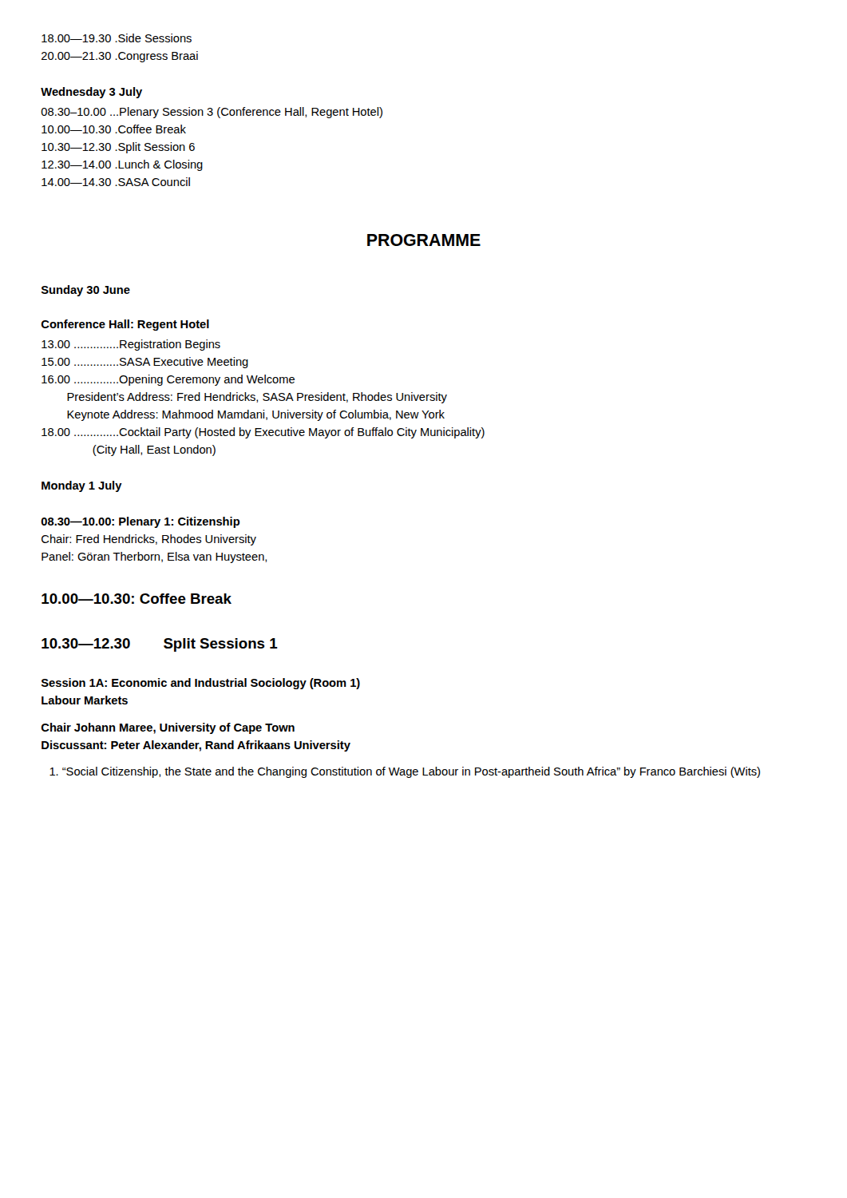18.00—19.30 .Side Sessions
20.00—21.30 .Congress Braai
Wednesday 3 July
08.30–10.00 ...Plenary Session 3 (Conference Hall, Regent Hotel)
10.00—10.30 .Coffee Break
10.30—12.30 .Split Session 6
12.30—14.00 .Lunch & Closing
14.00—14.30 .SASA Council
PROGRAMME
Sunday 30 June
Conference Hall: Regent Hotel
13.00 ..............Registration Begins
15.00 ..............SASA Executive Meeting
16.00 ..............Opening Ceremony and Welcome
President’s Address: Fred Hendricks, SASA President, Rhodes University
Keynote Address: Mahmood Mamdani, University of Columbia, New York
18.00 ..............Cocktail Party (Hosted by Executive Mayor of Buffalo City Municipality)
(City Hall, East London)
Monday 1 July
08.30—10.00: Plenary 1: Citizenship
Chair: Fred Hendricks, Rhodes University
Panel: Göran Therborn, Elsa van Huysteen,
10.00—10.30: Coffee Break
10.30—12.30 Split Sessions 1
Session 1A: Economic and Industrial Sociology (Room 1)
Labour Markets
Chair Johann Maree, University of Cape Town
Discussant: Peter Alexander, Rand Afrikaans University
“Social Citizenship, the State and the Changing Constitution of Wage Labour in Post-apartheid South Africa” by Franco Barchiesi (Wits)